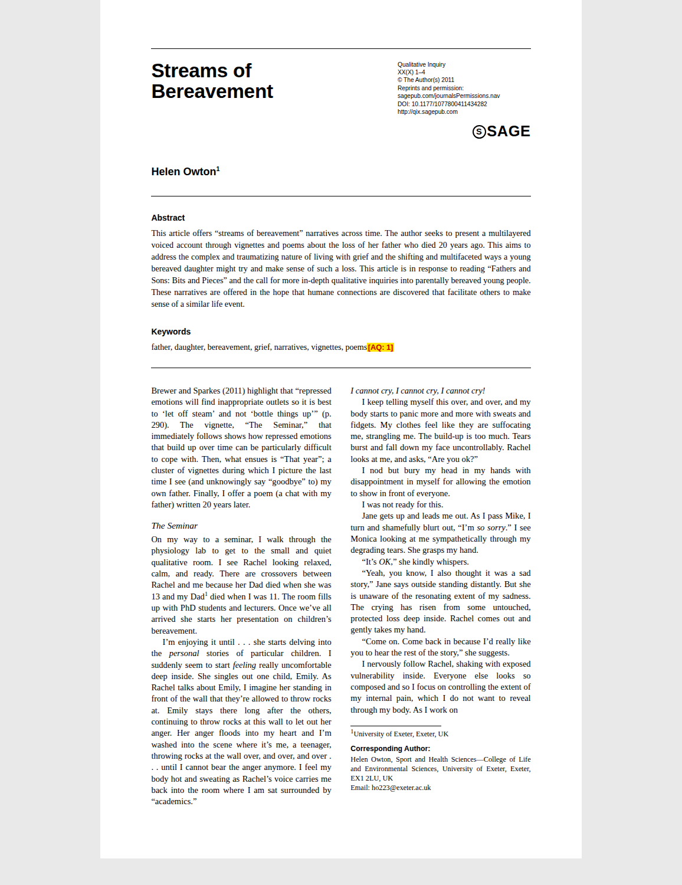Streams of Bereavement
Qualitative Inquiry
XX(X) 1–4
© The Author(s) 2011
Reprints and permission:
sagepub.com/journalsPermissions.nav
DOI: 10.1177/1077800411434282
http://qix.sagepub.com
SSAGE
Helen Owton1
Abstract
This article offers “streams of bereavement” narratives across time. The author seeks to present a multilayered voiced account through vignettes and poems about the loss of her father who died 20 years ago. This aims to address the complex and traumatizing nature of living with grief and the shifting and multifaceted ways a young bereaved daughter might try and make sense of such a loss. This article is in response to reading “Fathers and Sons: Bits and Pieces” and the call for more in-depth qualitative inquiries into parentally bereaved young people. These narratives are offered in the hope that humane connections are discovered that facilitate others to make sense of a similar life event.
Keywords
father, daughter, bereavement, grief, narratives, vignettes, poems[AQ: 1]
Brewer and Sparkes (2011) highlight that “repressed emotions will find inappropriate outlets so it is best to ‘let off steam’ and not ‘bottle things up’” (p. 290). The vignette, “The Seminar,” that immediately follows shows how repressed emotions that build up over time can be particularly difficult to cope with. Then, what ensues is “That year”; a cluster of vignettes during which I picture the last time I see (and unknowingly say “goodbye” to) my own father. Finally, I offer a poem (a chat with my father) written 20 years later.
The Seminar
On my way to a seminar, I walk through the physiology lab to get to the small and quiet qualitative room. I see Rachel looking relaxed, calm, and ready. There are crossovers between Rachel and me because her Dad died when she was 13 and my Dad1 died when I was 11. The room fills up with PhD students and lecturers. Once we’ve all arrived she starts her presentation on children’s bereavement.
I’m enjoying it until . . . she starts delving into the personal stories of particular children. I suddenly seem to start feeling really uncomfortable deep inside. She singles out one child, Emily. As Rachel talks about Emily, I imagine her standing in front of the wall that they’re allowed to throw rocks at. Emily stays there long after the others, continuing to throw rocks at this wall to let out her anger. Her anger floods into my heart and I’m washed into the scene where it’s me, a teenager, throwing rocks at the wall over, and over, and over . . . until I cannot bear the anger anymore. I feel my body hot and sweating as Rachel’s voice carries me back into the room where I am sat surrounded by “academics.”
I cannot cry, I cannot cry, I cannot cry!
I keep telling myself this over, and over, and my body starts to panic more and more with sweats and fidgets. My clothes feel like they are suffocating me, strangling me. The build-up is too much. Tears burst and fall down my face uncontrollably. Rachel looks at me, and asks, “Are you ok?”
I nod but bury my head in my hands with disappointment in myself for allowing the emotion to show in front of everyone.
I was not ready for this.
Jane gets up and leads me out. As I pass Mike, I turn and shamefully blurt out, “I’m so sorry.” I see Monica looking at me sympathetically through my degrading tears. She grasps my hand.
“It’s OK,” she kindly whispers.
“Yeah, you know, I also thought it was a sad story,” Jane says outside standing distantly. But she is unaware of the resonating extent of my sadness. The crying has risen from some untouched, protected loss deep inside. Rachel comes out and gently takes my hand.
“Come on. Come back in because I’d really like you to hear the rest of the story,” she suggests.
I nervously follow Rachel, shaking with exposed vulnerability inside. Everyone else looks so composed and so I focus on controlling the extent of my internal pain, which I do not want to reveal through my body. As I work on
1University of Exeter, Exeter, UK
Corresponding Author:
Helen Owton, Sport and Health Sciences—College of Life and Environmental Sciences, University of Exeter, Exeter, EX1 2LU, UK
Email: ho223@exeter.ac.uk